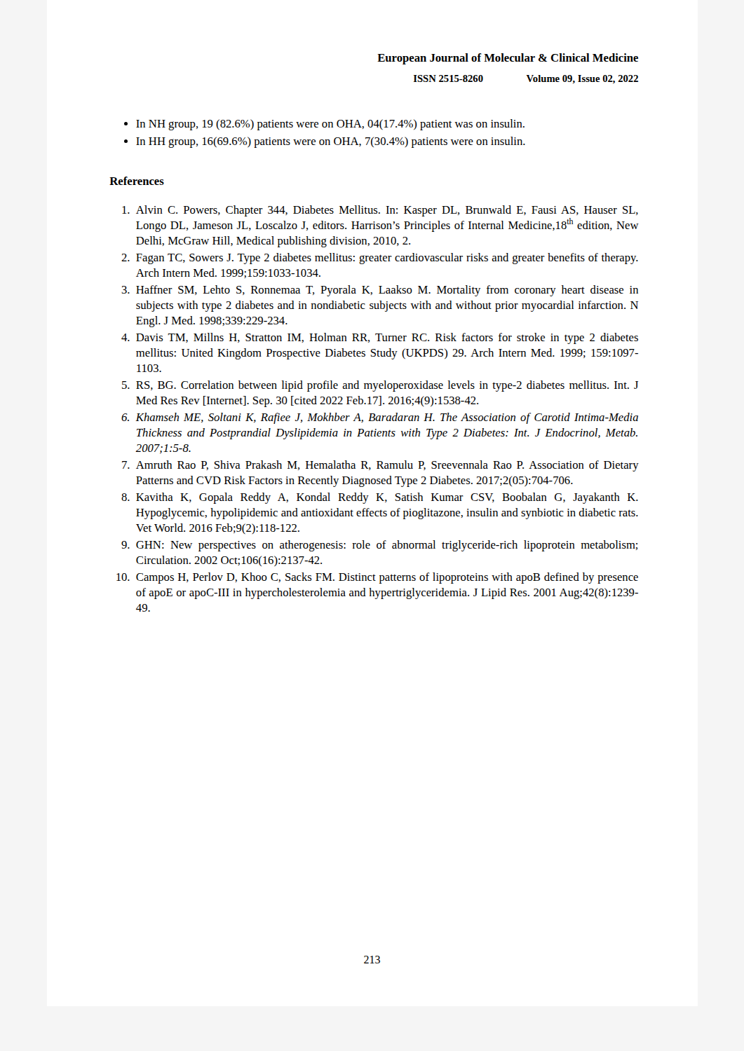European Journal of Molecular & Clinical Medicine
ISSN 2515-8260 Volume 09, Issue 02, 2022
In NH group, 19 (82.6%) patients were on OHA, 04(17.4%) patient was on insulin.
In HH group, 16(69.6%) patients were on OHA, 7(30.4%) patients were on insulin.
References
Alvin C. Powers, Chapter 344, Diabetes Mellitus. In: Kasper DL, Brunwald E, Fausi AS, Hauser SL, Longo DL, Jameson JL, Loscalzo J, editors. Harrison’s Principles of Internal Medicine,18th edition, New Delhi, McGraw Hill, Medical publishing division, 2010, 2.
Fagan TC, Sowers J. Type 2 diabetes mellitus: greater cardiovascular risks and greater benefits of therapy. Arch Intern Med. 1999;159:1033-1034.
Haffner SM, Lehto S, Ronnemaa T, Pyorala K, Laakso M. Mortality from coronary heart disease in subjects with type 2 diabetes and in nondiabetic subjects with and without prior myocardial infarction. N Engl. J Med. 1998;339:229-234.
Davis TM, Millns H, Stratton IM, Holman RR, Turner RC. Risk factors for stroke in type 2 diabetes mellitus: United Kingdom Prospective Diabetes Study (UKPDS) 29. Arch Intern Med. 1999; 159:1097-1103.
RS, BG. Correlation between lipid profile and myeloperoxidase levels in type-2 diabetes mellitus. Int. J Med Res Rev [Internet]. Sep. 30 [cited 2022 Feb.17]. 2016;4(9):1538-42.
Khamseh ME, Soltani K, Rafiee J, Mokhber A, Baradaran H. The Association of Carotid Intima-Media Thickness and Postprandial Dyslipidemia in Patients with Type 2 Diabetes: Int. J Endocrinol, Metab. 2007;1:5-8.
Amruth Rao P, Shiva Prakash M, Hemalatha R, Ramulu P, Sreevennala Rao P. Association of Dietary Patterns and CVD Risk Factors in Recently Diagnosed Type 2 Diabetes. 2017;2(05):704-706.
Kavitha K, Gopala Reddy A, Kondal Reddy K, Satish Kumar CSV, Boobalan G, Jayakanth K. Hypoglycemic, hypolipidemic and antioxidant effects of pioglitazone, insulin and synbiotic in diabetic rats. Vet World. 2016 Feb;9(2):118-122.
GHN: New perspectives on atherogenesis: role of abnormal triglyceride-rich lipoprotein metabolism; Circulation. 2002 Oct;106(16):2137-42.
Campos H, Perlov D, Khoo C, Sacks FM. Distinct patterns of lipoproteins with apoB defined by presence of apoE or apoC-III in hypercholesterolemia and hypertriglyceridemia. J Lipid Res. 2001 Aug;42(8):1239-49.
213